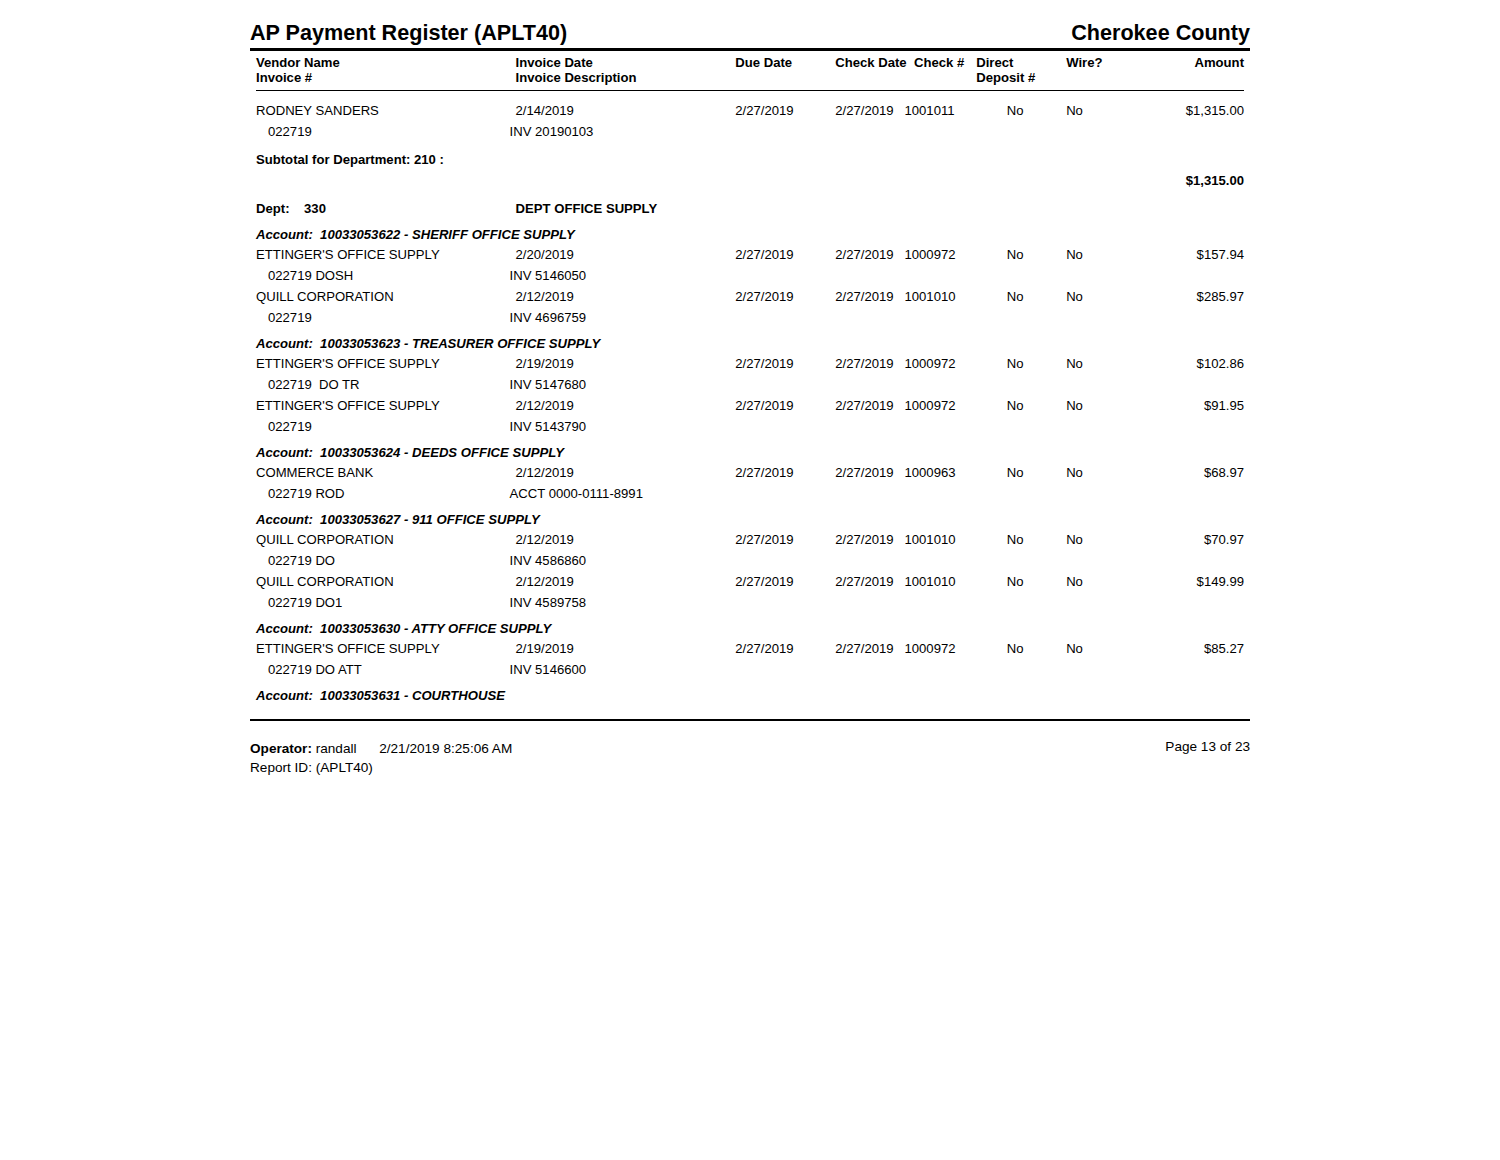.
AP Payment Register (APLT40)
Cherokee County
| Vendor Name Invoice # | Invoice Date Invoice Description | Due Date | Check Date Check # | Direct Deposit # | Wire? | Amount |
| --- | --- | --- | --- | --- | --- | --- |
| RODNEY SANDERS | 2/14/2019 | 2/27/2019 | 2/27/2019 1001011 | No | No | $1,315.00 |
| 022719 | INV 20190103 | | | | | |
| Subtotal for Department: 210 : | |
| | $1,315.00 |
| Dept: 330 | DEPT OFFICE SUPPLY |
| Account: 10033053622 - SHERIFF OFFICE SUPPLY |
| ETTINGER'S OFFICE SUPPLY | 2/20/2019 | 2/27/2019 | 2/27/2019 1000972 | No | No | $157.94 |
| 022719 DOSH | INV 5146050 | | | | | |
| QUILL CORPORATION | 2/12/2019 | 2/27/2019 | 2/27/2019 1001010 | No | No | $285.97 |
| 022719 | INV 4696759 | | | | | |
| Account: 10033053623 - TREASURER OFFICE SUPPLY |
| ETTINGER'S OFFICE SUPPLY | 2/19/2019 | 2/27/2019 | 2/27/2019 1000972 | No | No | $102.86 |
| 022719 DO TR | INV 5147680 | | | | | |
| ETTINGER'S OFFICE SUPPLY | 2/12/2019 | 2/27/2019 | 2/27/2019 1000972 | No | No | $91.95 |
| 022719 | INV 5143790 | | | | | |
| Account: 10033053624 - DEEDS OFFICE SUPPLY |
| COMMERCE BANK | 2/12/2019 | 2/27/2019 | 2/27/2019 1000963 | No | No | $68.97 |
| 022719 ROD | ACCT 0000-0111-8991 | | | | | |
| Account: 10033053627 - 911 OFFICE SUPPLY |
| QUILL CORPORATION | 2/12/2019 | 2/27/2019 | 2/27/2019 1001010 | No | No | $70.97 |
| 022719 DO | INV 4586860 | | | | | |
| QUILL CORPORATION | 2/12/2019 | 2/27/2019 | 2/27/2019 1001010 | No | No | $149.99 |
| 022719 DO1 | INV 4589758 | | | | | |
| Account: 10033053630 - ATTY OFFICE SUPPLY |
| ETTINGER'S OFFICE SUPPLY | 2/19/2019 | 2/27/2019 | 2/27/2019 1000972 | No | No | $85.27 |
| 022719 DO ATT | INV 5146600 | | | | | |
| Account: 10033053631 - COURTHOUSE |
Operator: randall 2/21/2019 8:25:06 AM
Report ID: (APLT40)
Page 13 of 23